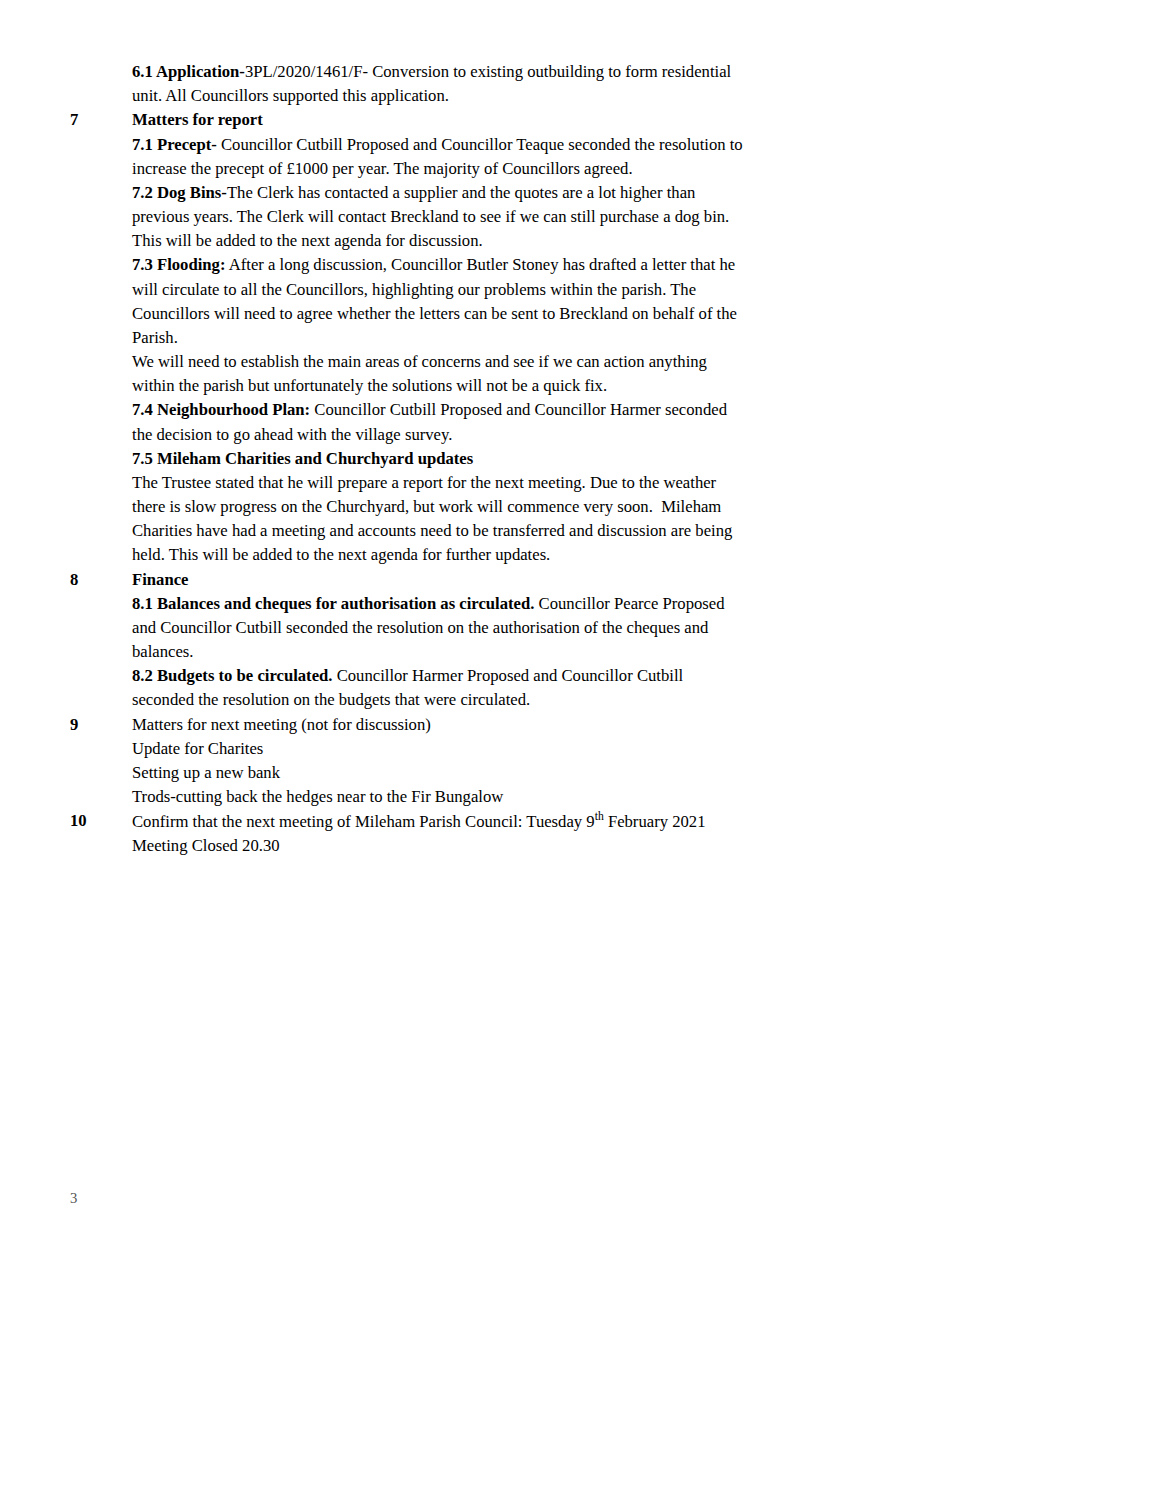6.1 Application-3PL/2020/1461/F- Conversion to existing outbuilding to form residential unit. All Councillors supported this application.
7
Matters for report
7.1 Precept- Councillor Cutbill Proposed and Councillor Teaque seconded the resolution to increase the precept of £1000 per year. The majority of Councillors agreed.
7.2 Dog Bins-The Clerk has contacted a supplier and the quotes are a lot higher than previous years. The Clerk will contact Breckland to see if we can still purchase a dog bin. This will be added to the next agenda for discussion.
7.3 Flooding: After a long discussion, Councillor Butler Stoney has drafted a letter that he will circulate to all the Councillors, highlighting our problems within the parish. The Councillors will need to agree whether the letters can be sent to Breckland on behalf of the Parish.
We will need to establish the main areas of concerns and see if we can action anything within the parish but unfortunately the solutions will not be a quick fix.
7.4 Neighbourhood Plan: Councillor Cutbill Proposed and Councillor Harmer seconded the decision to go ahead with the village survey.
7.5 Mileham Charities and Churchyard updates
The Trustee stated that he will prepare a report for the next meeting. Due to the weather there is slow progress on the Churchyard, but work will commence very soon. Mileham Charities have had a meeting and accounts need to be transferred and discussion are being held. This will be added to the next agenda for further updates.
8
Finance
8.1 Balances and cheques for authorisation as circulated. Councillor Pearce Proposed and Councillor Cutbill seconded the resolution on the authorisation of the cheques and balances.
8.2 Budgets to be circulated. Councillor Harmer Proposed and Councillor Cutbill seconded the resolution on the budgets that were circulated.
9
Matters for next meeting (not for discussion)
Update for Charites
Setting up a new bank
Trods-cutting back the hedges near to the Fir Bungalow
10
Confirm that the next meeting of Mileham Parish Council: Tuesday 9th February 2021
Meeting Closed 20.30
3